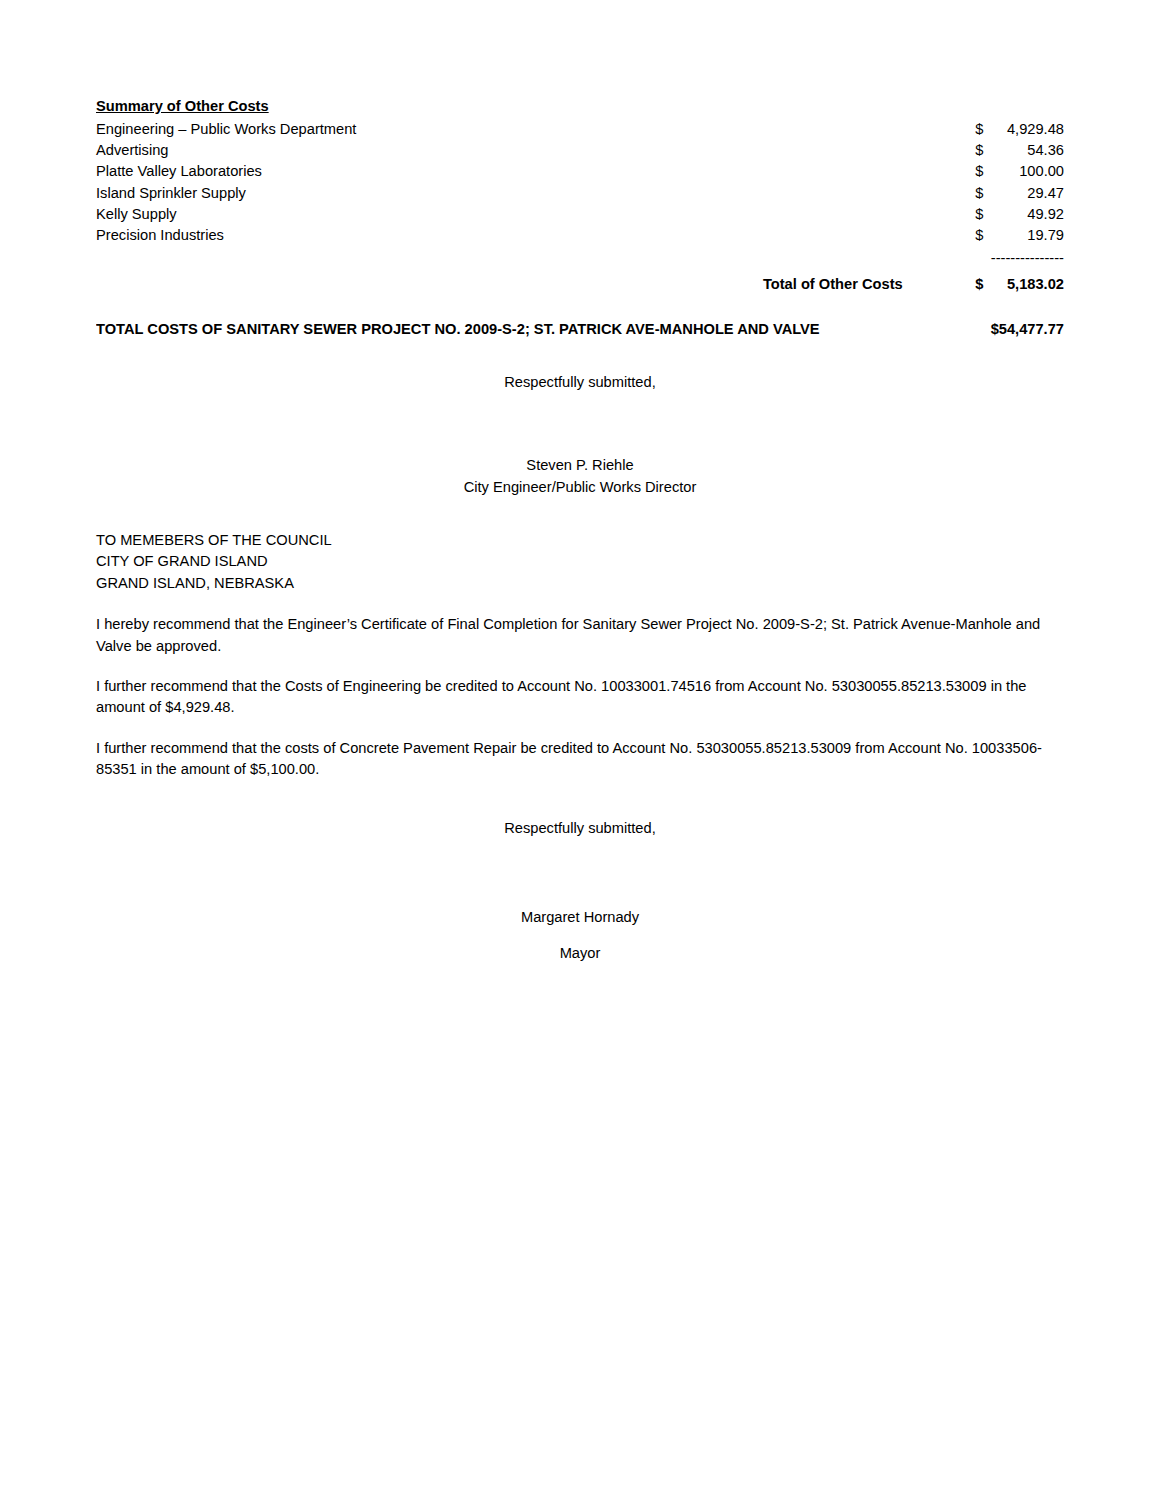Summary of Other Costs
| Engineering – Public Works Department | $ | 4,929.48 |
| Advertising | $ | 54.36 |
| Platte Valley Laboratories | $ | 100.00 |
| Island Sprinkler Supply | $ | 29.47 |
| Kelly Supply | $ | 49.92 |
| Precision Industries | $ | 19.79 |
| | --------------- |
| Total of Other Costs | $ | 5,183.02 |
TOTAL COSTS OF SANITARY SEWER PROJECT NO. 2009-S-2; ST. PATRICK AVE-MANHOLE AND VALVE
$54,477.77
Respectfully submitted,
Steven P. Riehle
City Engineer/Public Works Director
TO MEMEBERS OF THE COUNCIL
CITY OF GRAND ISLAND
GRAND ISLAND, NEBRASKA
I hereby recommend that the Engineer’s Certificate of Final Completion for Sanitary Sewer Project No. 2009-S-2; St. Patrick Avenue-Manhole and Valve be approved.
I further recommend that the Costs of Engineering be credited to Account No. 10033001.74516 from Account No. 53030055.85213.53009 in the amount of $4,929.48.
I further recommend that the costs of Concrete Pavement Repair be credited to Account No. 53030055.85213.53009 from Account No. 10033506-85351 in the amount of $5,100.00.
Respectfully submitted,
Margaret Hornady
Mayor